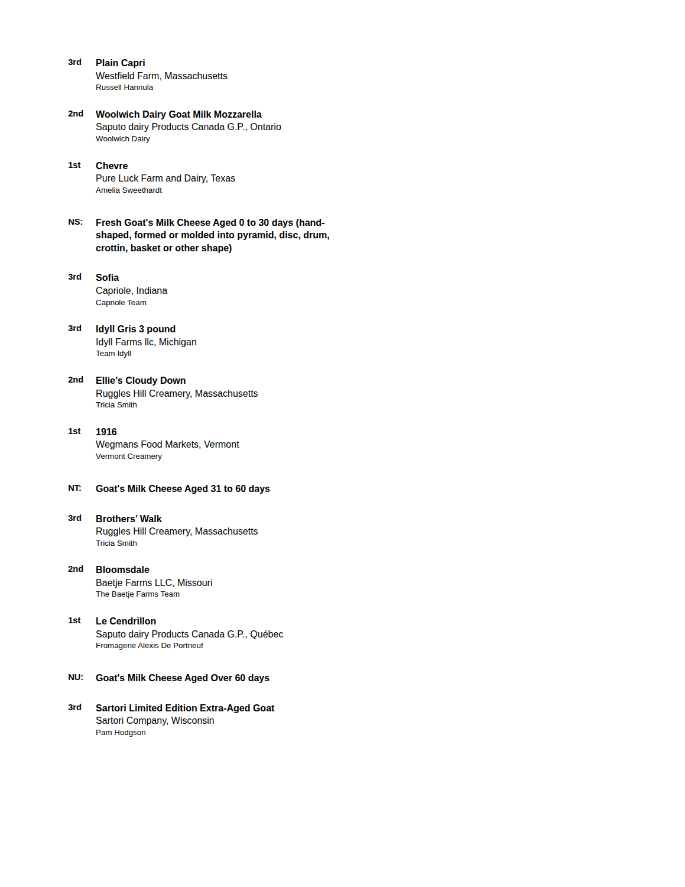3rd
Plain Capri
Westfield Farm, Massachusetts
Russell Hannula
2nd
Woolwich Dairy Goat Milk Mozzarella
Saputo dairy Products Canada G.P., Ontario
Woolwich Dairy
1st
Chevre
Pure Luck Farm and Dairy, Texas
Amelia Sweethardt
NS:
Fresh Goat's Milk Cheese Aged 0 to 30 days (hand-shaped, formed or molded into pyramid, disc, drum, crottin, basket or other shape)
3rd
Sofia
Capriole, Indiana
Capriole Team
3rd
Idyll Gris 3 pound
Idyll Farms llc, Michigan
Team Idyll
2nd
Ellie’s Cloudy Down
Ruggles Hill Creamery, Massachusetts
Tricia Smith
1st
1916
Wegmans Food Markets, Vermont
Vermont Creamery
NT:
Goat's Milk Cheese Aged 31 to 60 days
3rd
Brothers’ Walk
Ruggles Hill Creamery, Massachusetts
Tricia Smith
2nd
Bloomsdale
Baetje Farms LLC, Missouri
The Baetje Farms Team
1st
Le Cendrillon
Saputo dairy Products Canada G.P., Québec
Fromagerie Alexis De Portneuf
NU:
Goat's Milk Cheese Aged Over 60 days
3rd
Sartori Limited Edition Extra-Aged Goat
Sartori Company, Wisconsin
Pam Hodgson